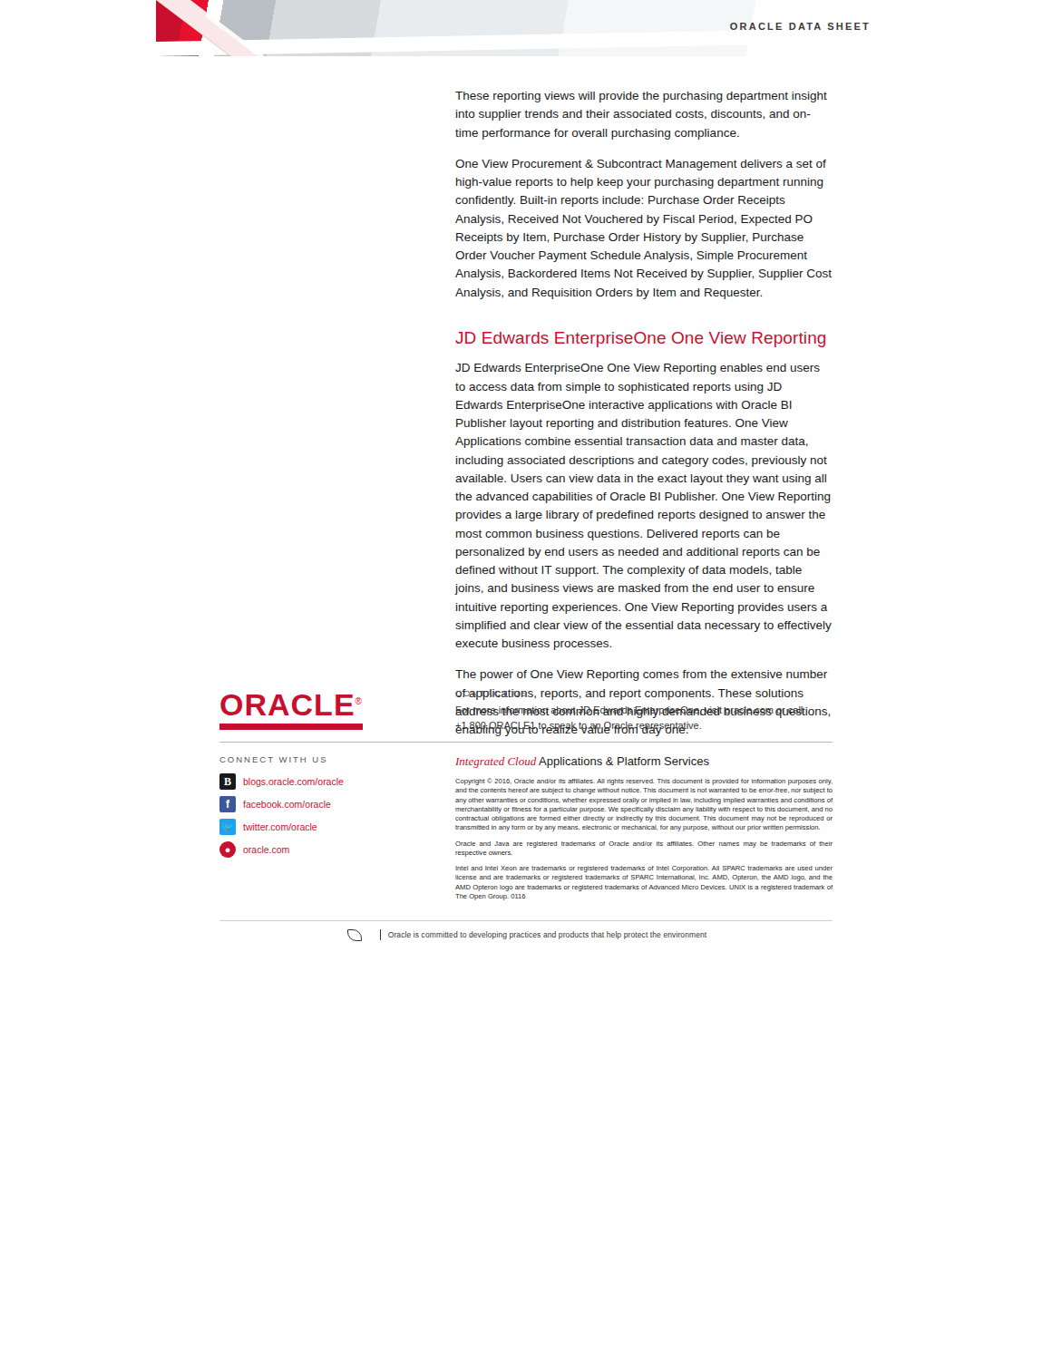ORACLE DATA SHEET
These reporting views will provide the purchasing department insight into supplier trends and their associated costs, discounts, and on-time performance for overall purchasing compliance.
One View Procurement & Subcontract Management delivers a set of high-value reports to help keep your purchasing department running confidently. Built-in reports include: Purchase Order Receipts Analysis, Received Not Vouchered by Fiscal Period, Expected PO Receipts by Item, Purchase Order History by Supplier, Purchase Order Voucher Payment Schedule Analysis, Simple Procurement Analysis, Backordered Items Not Received by Supplier, Supplier Cost Analysis, and Requisition Orders by Item and Requester.
JD Edwards EnterpriseOne One View Reporting
JD Edwards EnterpriseOne One View Reporting enables end users to access data from simple to sophisticated reports using JD Edwards EnterpriseOne interactive applications with Oracle BI Publisher layout reporting and distribution features. One View Applications combine essential transaction data and master data, including associated descriptions and category codes, previously not available. Users can view data in the exact layout they want using all the advanced capabilities of Oracle BI Publisher. One View Reporting provides a large library of predefined reports designed to answer the most common business questions. Delivered reports can be personalized by end users as needed and additional reports can be defined without IT support. The complexity of data models, table joins, and business views are masked from the end user to ensure intuitive reporting experiences. One View Reporting provides users a simplified and clear view of the essential data necessary to effectively execute business processes.
The power of One View Reporting comes from the extensive number of applications, reports, and report components. These solutions address the most common and highly demanded business questions, enabling you to realize value from day one.
ORACLE®
CONTACT US
For more information about JD Edwards EnterpriseOne, visit oracle.com or call +1.800.ORACLE1 to speak to an Oracle representative.
CONNECT WITH US
Bblogs.oracle.com/oracle
ffacebook.com/oracle
🐦twitter.com/oracle
●oracle.com
Integrated Cloud Applications & Platform Services
Copyright © 2016, Oracle and/or its affiliates. All rights reserved. This document is provided for information purposes only, and the contents hereof are subject to change without notice. This document is not warranted to be error-free, nor subject to any other warranties or conditions, whether expressed orally or implied in law, including implied warranties and conditions of merchantability or fitness for a particular purpose. We specifically disclaim any liability with respect to this document, and no contractual obligations are formed either directly or indirectly by this document. This document may not be reproduced or transmitted in any form or by any means, electronic or mechanical, for any purpose, without our prior written permission.
Oracle and Java are registered trademarks of Oracle and/or its affiliates. Other names may be trademarks of their respective owners.
Intel and Intel Xeon are trademarks or registered trademarks of Intel Corporation. All SPARC trademarks are used under license and are trademarks or registered trademarks of SPARC International, Inc. AMD, Opteron, the AMD logo, and the AMD Opteron logo are trademarks or registered trademarks of Advanced Micro Devices. UNIX is a registered trademark of The Open Group. 0116
Oracle is committed to developing practices and products that help protect the environment